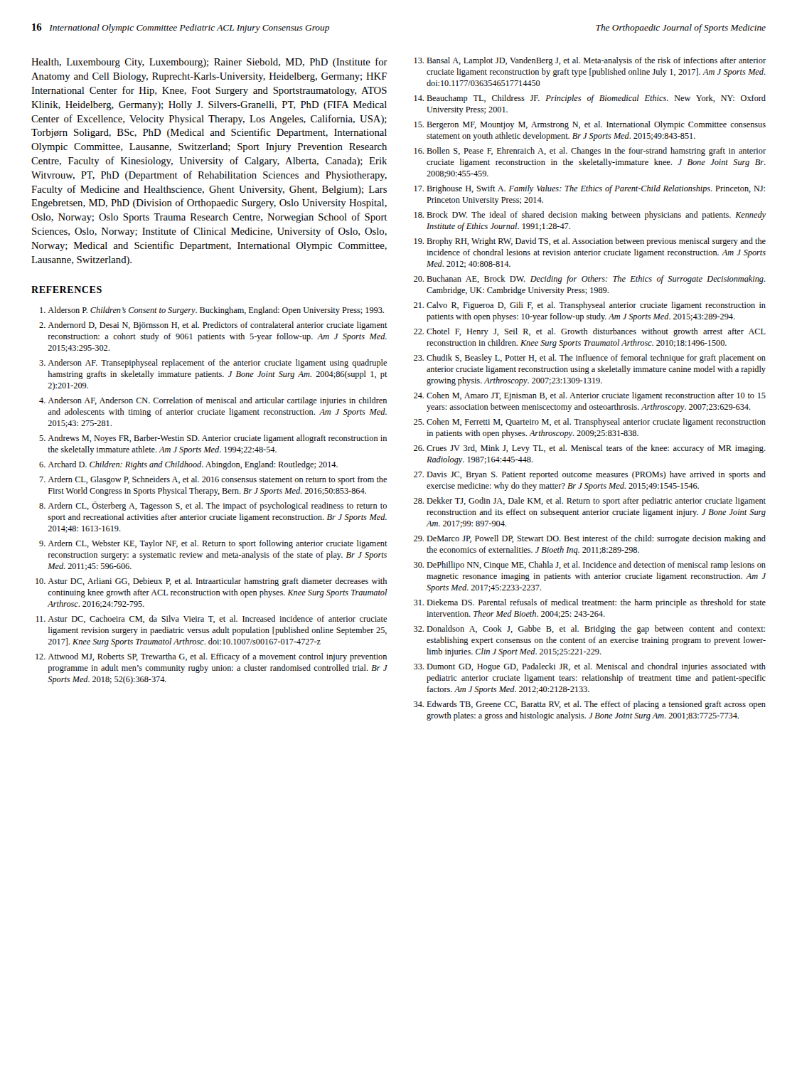16 International Olympic Committee Pediatric ACL Injury Consensus Group The Orthopaedic Journal of Sports Medicine
Health, Luxembourg City, Luxembourg); Rainer Siebold, MD, PhD (Institute for Anatomy and Cell Biology, Ruprecht-Karls-University, Heidelberg, Germany; HKF International Center for Hip, Knee, Foot Surgery and Sportstraumatology, ATOS Klinik, Heidelberg, Germany); Holly J. Silvers-Granelli, PT, PhD (FIFA Medical Center of Excellence, Velocity Physical Therapy, Los Angeles, California, USA); Torbjørn Soligard, BSc, PhD (Medical and Scientific Department, International Olympic Committee, Lausanne, Switzerland; Sport Injury Prevention Research Centre, Faculty of Kinesiology, University of Calgary, Alberta, Canada); Erik Witvrouw, PT, PhD (Department of Rehabilitation Sciences and Physiotherapy, Faculty of Medicine and Healthscience, Ghent University, Ghent, Belgium); Lars Engebretsen, MD, PhD (Division of Orthopaedic Surgery, Oslo University Hospital, Oslo, Norway; Oslo Sports Trauma Research Centre, Norwegian School of Sport Sciences, Oslo, Norway; Institute of Clinical Medicine, University of Oslo, Oslo, Norway; Medical and Scientific Department, International Olympic Committee, Lausanne, Switzerland).
REFERENCES
Alderson P. Children’s Consent to Surgery. Buckingham, England: Open University Press; 1993.
Andernord D, Desai N, Björnsson H, et al. Predictors of contralateral anterior cruciate ligament reconstruction: a cohort study of 9061 patients with 5-year follow-up. Am J Sports Med. 2015;43:295-302.
Anderson AF. Transepiphyseal replacement of the anterior cruciate ligament using quadruple hamstring grafts in skeletally immature patients. J Bone Joint Surg Am. 2004;86(suppl 1, pt 2):201-209.
Anderson AF, Anderson CN. Correlation of meniscal and articular cartilage injuries in children and adolescents with timing of anterior cruciate ligament reconstruction. Am J Sports Med. 2015;43: 275-281.
Andrews M, Noyes FR, Barber-Westin SD. Anterior cruciate ligament allograft reconstruction in the skeletally immature athlete. Am J Sports Med. 1994;22:48-54.
Archard D. Children: Rights and Childhood. Abingdon, England: Routledge; 2014.
Ardern CL, Glasgow P, Schneiders A, et al. 2016 consensus statement on return to sport from the First World Congress in Sports Physical Therapy, Bern. Br J Sports Med. 2016;50:853-864.
Ardern CL, Österberg A, Tagesson S, et al. The impact of psychological readiness to return to sport and recreational activities after anterior cruciate ligament reconstruction. Br J Sports Med. 2014;48: 1613-1619.
Ardern CL, Webster KE, Taylor NF, et al. Return to sport following anterior cruciate ligament reconstruction surgery: a systematic review and meta-analysis of the state of play. Br J Sports Med. 2011;45: 596-606.
Astur DC, Arliani GG, Debieux P, et al. Intraarticular hamstring graft diameter decreases with continuing knee growth after ACL reconstruction with open physes. Knee Surg Sports Traumatol Arthrosc. 2016;24:792-795.
Astur DC, Cachoeira CM, da Silva Vieira T, et al. Increased incidence of anterior cruciate ligament revision surgery in paediatric versus adult population [published online September 25, 2017]. Knee Surg Sports Traumatol Arthrosc. doi:10.1007/s00167-017-4727-z
Attwood MJ, Roberts SP, Trewartha G, et al. Efficacy of a movement control injury prevention programme in adult men’s community rugby union: a cluster randomised controlled trial. Br J Sports Med. 2018; 52(6):368-374.
Bansal A, Lamplot JD, VandenBerg J, et al. Meta-analysis of the risk of infections after anterior cruciate ligament reconstruction by graft type [published online July 1, 2017]. Am J Sports Med. doi:10.1177/0363546517714450
Beauchamp TL, Childress JF. Principles of Biomedical Ethics. New York, NY: Oxford University Press; 2001.
Bergeron MF, Mountjoy M, Armstrong N, et al. International Olympic Committee consensus statement on youth athletic development. Br J Sports Med. 2015;49:843-851.
Bollen S, Pease F, Ehrenraich A, et al. Changes in the four-strand hamstring graft in anterior cruciate ligament reconstruction in the skeletally-immature knee. J Bone Joint Surg Br. 2008;90:455-459.
Brighouse H, Swift A. Family Values: The Ethics of Parent-Child Relationships. Princeton, NJ: Princeton University Press; 2014.
Brock DW. The ideal of shared decision making between physicians and patients. Kennedy Institute of Ethics Journal. 1991;1:28-47.
Brophy RH, Wright RW, David TS, et al. Association between previous meniscal surgery and the incidence of chondral lesions at revision anterior cruciate ligament reconstruction. Am J Sports Med. 2012; 40:808-814.
Buchanan AE, Brock DW. Deciding for Others: The Ethics of Surrogate Decisionmaking. Cambridge, UK: Cambridge University Press; 1989.
Calvo R, Figueroa D, Gili F, et al. Transphyseal anterior cruciate ligament reconstruction in patients with open physes: 10-year follow-up study. Am J Sports Med. 2015;43:289-294.
Chotel F, Henry J, Seil R, et al. Growth disturbances without growth arrest after ACL reconstruction in children. Knee Surg Sports Traumatol Arthrosc. 2010;18:1496-1500.
Chudik S, Beasley L, Potter H, et al. The influence of femoral technique for graft placement on anterior cruciate ligament reconstruction using a skeletally immature canine model with a rapidly growing physis. Arthroscopy. 2007;23:1309-1319.
Cohen M, Amaro JT, Ejnisman B, et al. Anterior cruciate ligament reconstruction after 10 to 15 years: association between meniscectomy and osteoarthrosis. Arthroscopy. 2007;23:629-634.
Cohen M, Ferretti M, Quarteiro M, et al. Transphyseal anterior cruciate ligament reconstruction in patients with open physes. Arthroscopy. 2009;25:831-838.
Crues JV 3rd, Mink J, Levy TL, et al. Meniscal tears of the knee: accuracy of MR imaging. Radiology. 1987;164:445-448.
Davis JC, Bryan S. Patient reported outcome measures (PROMs) have arrived in sports and exercise medicine: why do they matter? Br J Sports Med. 2015;49:1545-1546.
Dekker TJ, Godin JA, Dale KM, et al. Return to sport after pediatric anterior cruciate ligament reconstruction and its effect on subsequent anterior cruciate ligament injury. J Bone Joint Surg Am. 2017;99: 897-904.
DeMarco JP, Powell DP, Stewart DO. Best interest of the child: surrogate decision making and the economics of externalities. J Bioeth Inq. 2011;8:289-298.
DePhillipo NN, Cinque ME, Chahla J, et al. Incidence and detection of meniscal ramp lesions on magnetic resonance imaging in patients with anterior cruciate ligament reconstruction. Am J Sports Med. 2017;45:2233-2237.
Diekema DS. Parental refusals of medical treatment: the harm principle as threshold for state intervention. Theor Med Bioeth. 2004;25: 243-264.
Donaldson A, Cook J, Gabbe B, et al. Bridging the gap between content and context: establishing expert consensus on the content of an exercise training program to prevent lower-limb injuries. Clin J Sport Med. 2015;25:221-229.
Dumont GD, Hogue GD, Padalecki JR, et al. Meniscal and chondral injuries associated with pediatric anterior cruciate ligament tears: relationship of treatment time and patient-specific factors. Am J Sports Med. 2012;40:2128-2133.
Edwards TB, Greene CC, Baratta RV, et al. The effect of placing a tensioned graft across open growth plates: a gross and histologic analysis. J Bone Joint Surg Am. 2001;83:7725-7734.